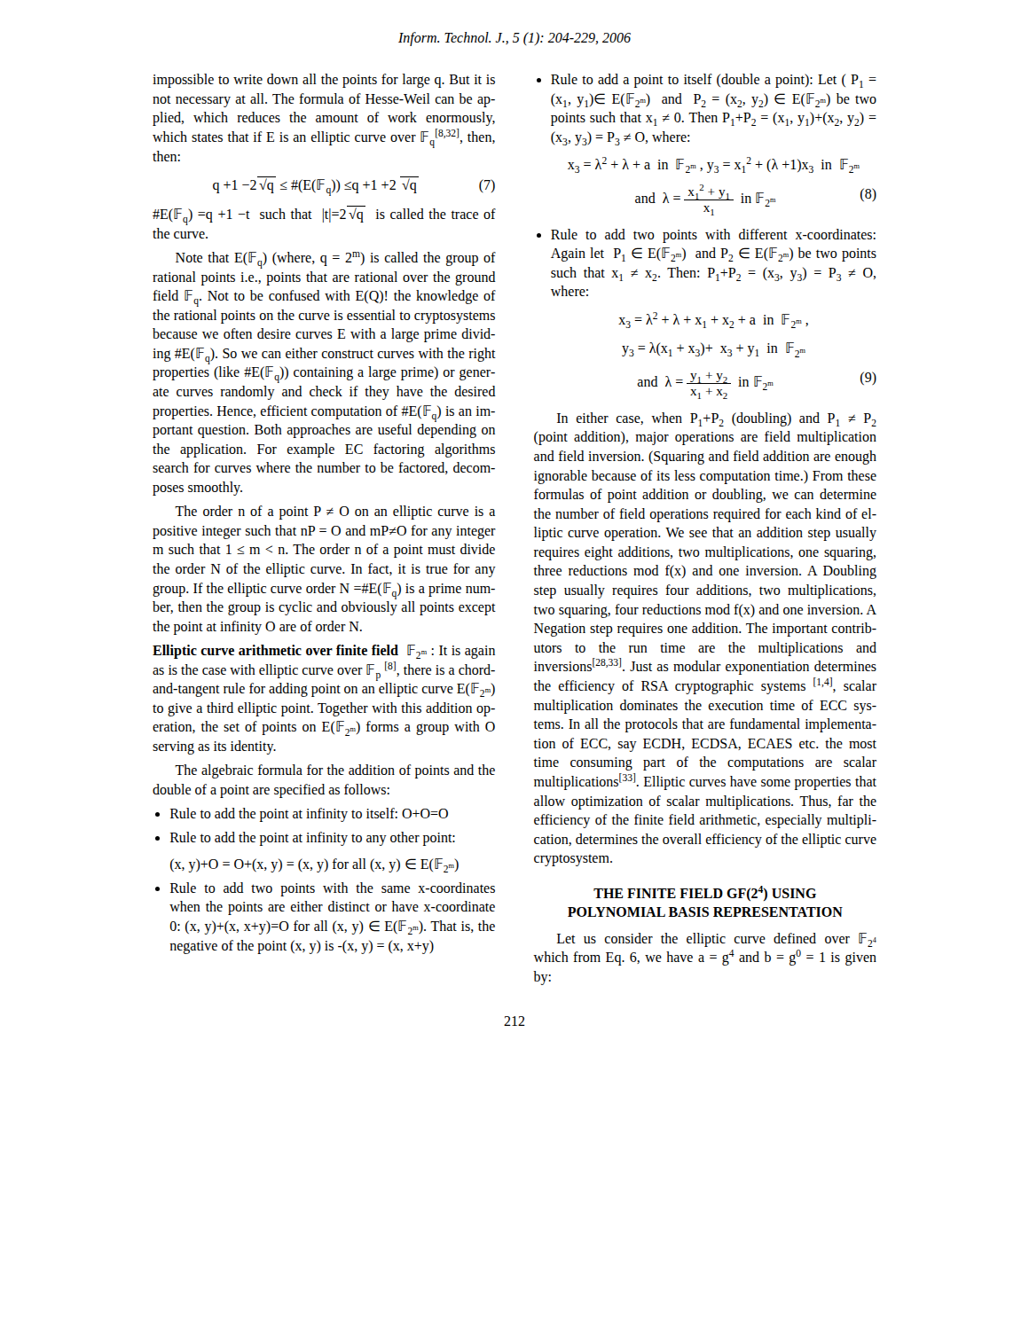Inform. Technol. J., 5 (1): 204-229, 2006
impossible to write down all the points for large q. But it is not necessary at all. The formula of Hesse-Weil can be applied, which reduces the amount of work enormously, which states that if E is an elliptic curve over 𝔽q[8,32], then, then:
q +1 −2√q ≤ #(E(𝔽q)) ≤q +1 +2 √q (7)
#E(𝔽q) =q +1 −t such that |t|=2√q is called the trace of the curve.
Note that E(𝔽q) (where, q = 2m) is called the group of rational points i.e., points that are rational over the ground field 𝔽q. Not to be confused with E(Q)! the knowledge of the rational points on the curve is essential to cryptosystems because we often desire curves E with a large prime dividing #E(𝔽q). So we can either construct curves with the right properties (like #E(𝔽q)) containing a large prime) or generate curves randomly and check if they have the desired properties. Hence, efficient computation of #E(𝔽q) is an important question. Both approaches are useful depending on the application. For example EC factoring algorithms search for curves where the number to be factored, decomposes smoothly.
The order n of a point P ≠ O on an elliptic curve is a positive integer such that nP = O and mP≠O for any integer m such that 1 ≤ m < n. The order n of a point must divide the order N of the elliptic curve. In fact, it is true for any group. If the elliptic curve order N =#E(𝔽q) is a prime number, then the group is cyclic and obviously all points except the point at infinity O are of order N.
Elliptic curve arithmetic over finite field 𝔽2m : It is again as is the case with elliptic curve over 𝔽p [8], there is a chord-and-tangent rule for adding point on an elliptic curve E(𝔽2m) to give a third elliptic point. Together with this addition operation, the set of points on E(𝔽2m) forms a group with O serving as its identity.
The algebraic formula for the addition of points and the double of a point are specified as follows:
Rule to add the point at infinity to itself: O+O=O
Rule to add the point at infinity to any other point:
(x, y)+O = O+(x, y) = (x, y) for all (x, y) ∈ E(𝔽2m)
Rule to add two points with the same x-coordinates when the points are either distinct or have x-coordinate 0: (x, y)+(x, x+y)=O for all (x, y) ∈ E(𝔽2m). That is, the negative of the point (x, y) is -(x, y) = (x, x+y)
Rule to add a point to itself (double a point): Let ( P1 = (x1, y1)∈ E(𝔽2m) and P2 = (x2, y2) ∈ E(𝔽2m) be two points such that x1 ≠ 0. Then P1+P2 = (x1, y1)+(x2, y2) = (x3, y3) = P3 ≠ O, where:
x3 = λ2 + λ + a in 𝔽2m , y3 = x12 + (λ +1)x3 in 𝔽2m
and λ = x12 + y1 x1 in 𝔽2m (8)
Rule to add two points with different x-coordinates: Again let P1 ∈ E(𝔽2m) and P2 ∈ E(𝔽2m) be two points such that x1 ≠ x2. Then: P1+P2 = (x3, y3) = P3 ≠ O, where:
x3 = λ2 + λ + x1 + x2 + a in 𝔽2m ,
y3 = λ(x1 + x3)+ x3 + y1 in 𝔽2m
and λ = y1 + y2 x1 + x2 in 𝔽2m (9)
In either case, when P1+P2 (doubling) and P1 ≠ P2 (point addition), major operations are field multiplication and field inversion. (Squaring and field addition are enough ignorable because of its less computation time.) From these formulas of point addition or doubling, we can determine the number of field operations required for each kind of elliptic curve operation. We see that an addition step usually requires eight additions, two multiplications, one squaring, three reductions mod f(x) and one inversion. A Doubling step usually requires four additions, two multiplications, two squaring, four reductions mod f(x) and one inversion. A Negation step requires one addition. The important contributors to the run time are the multiplications and inversions[28,33]. Just as modular exponentiation determines the efficiency of RSA cryptographic systems [1,4], scalar multiplication dominates the execution time of ECC systems. In all the protocols that are fundamental implementation of ECC, say ECDH, ECDSA, ECAES etc. the most time consuming part of the computations are scalar multiplications[33]. Elliptic curves have some properties that allow optimization of scalar multiplications. Thus, far the efficiency of the finite field arithmetic, especially multiplication, determines the overall efficiency of the elliptic curve cryptosystem.
THE FINITE FIELD GF(24) USING
POLYNOMIAL BASIS REPRESENTATION
Let us consider the elliptic curve defined over 𝔽24 which from Eq. 6, we have a = g4 and b = g0 = 1 is given by:
212